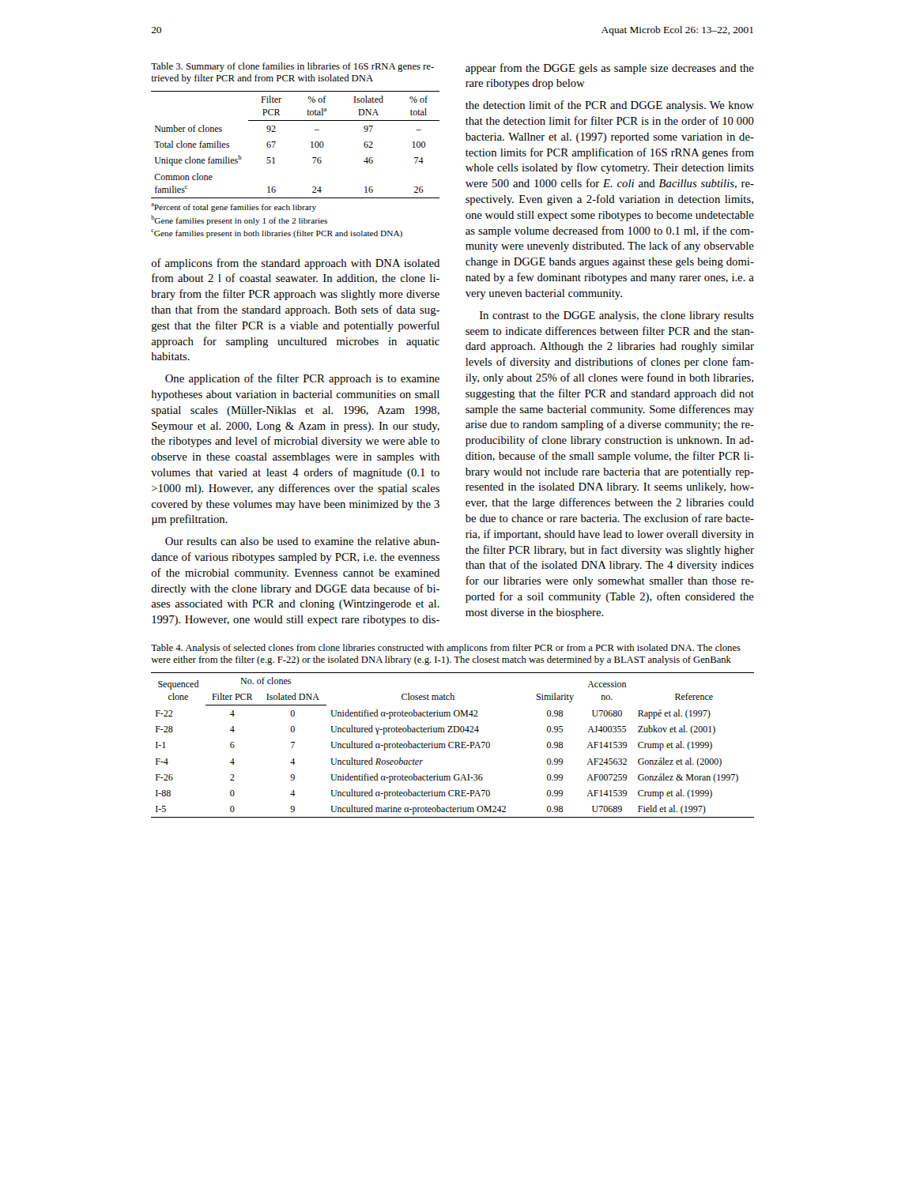20 Aquat Microb Ecol 26: 13–22, 2001
Table 3. Summary of clone families in libraries of 16S rRNA genes retrieved by filter PCR and from PCR with isolated DNA
| | Filter PCR | % of total a | Isolated DNA | % of total |
| --- | --- | --- | --- | --- |
| Number of clones | 92 | – | 97 | – |
| Total clone families | 67 | 100 | 62 | 100 |
| Unique clone families b | 51 | 76 | 46 | 74 |
| Common clone families c | 16 | 24 | 16 | 26 |
aPercent of total gene families for each library
bGene families present in only 1 of the 2 libraries
cGene families present in both libraries (filter PCR and isolated DNA)
of amplicons from the standard approach with DNA isolated from about 2 l of coastal seawater. In addition, the clone library from the filter PCR approach was slightly more diverse than that from the standard approach. Both sets of data suggest that the filter PCR is a viable and potentially powerful approach for sampling uncultured microbes in aquatic habitats.
One application of the filter PCR approach is to examine hypotheses about variation in bacterial communities on small spatial scales (Müller-Niklas et al. 1996, Azam 1998, Seymour et al. 2000, Long & Azam in press). In our study, the ribotypes and level of microbial diversity we were able to observe in these coastal assemblages were in samples with volumes that varied at least 4 orders of magnitude (0.1 to >1000 ml). However, any differences over the spatial scales covered by these volumes may have been minimized by the 3 µm prefiltration.
Our results can also be used to examine the relative abundance of various ribotypes sampled by PCR, i.e. the evenness of the microbial community. Evenness cannot be examined directly with the clone library and DGGE data because of biases associated with PCR and cloning (Wintzingerode et al. 1997). However, one would still expect rare ribotypes to disappear from the DGGE gels as sample size decreases and the rare ribotypes drop below
the detection limit of the PCR and DGGE analysis. We know that the detection limit for filter PCR is in the order of 10 000 bacteria. Wallner et al. (1997) reported some variation in detection limits for PCR amplification of 16S rRNA genes from whole cells isolated by flow cytometry. Their detection limits were 500 and 1000 cells for E. coli and Bacillus subtilis, respectively. Even given a 2-fold variation in detection limits, one would still expect some ribotypes to become undetectable as sample volume decreased from 1000 to 0.1 ml, if the community were unevenly distributed. The lack of any observable change in DGGE bands argues against these gels being dominated by a few dominant ribotypes and many rarer ones, i.e. a very uneven bacterial community.
In contrast to the DGGE analysis, the clone library results seem to indicate differences between filter PCR and the standard approach. Although the 2 libraries had roughly similar levels of diversity and distributions of clones per clone family, only about 25% of all clones were found in both libraries, suggesting that the filter PCR and standard approach did not sample the same bacterial community. Some differences may arise due to random sampling of a diverse community; the reproducibility of clone library construction is unknown. In addition, because of the small sample volume, the filter PCR library would not include rare bacteria that are potentially represented in the isolated DNA library. It seems unlikely, however, that the large differences between the 2 libraries could be due to chance or rare bacteria. The exclusion of rare bacteria, if important, should have lead to lower overall diversity in the filter PCR library, but in fact diversity was slightly higher than that of the isolated DNA library. The 4 diversity indices for our libraries were only somewhat smaller than those reported for a soil community (Table 2), often considered the most diverse in the biosphere.
Table 4. Analysis of selected clones from clone libraries constructed with amplicons from filter PCR or from a PCR with isolated DNA. The clones were either from the filter (e.g. F-22) or the isolated DNA library (e.g. I-1). The closest match was determined by a BLAST analysis of GenBank
| Sequenced clone | No. of clones | Closest match | Similarity | Accession no. | Reference |
| --- | --- | --- | --- | --- | --- |
| Filter PCR | Isolated DNA |
| F-22 | 4 | 0 | Unidentified α-proteobacterium OM42 | 0.98 | U70680 | Rappé et al. (1997) |
| F-28 | 4 | 0 | Uncultured γ-proteobacterium ZD0424 | 0.95 | AJ400355 | Zubkov et al. (2001) |
| I-1 | 6 | 7 | Uncultured α-proteobacterium CRE-PA70 | 0.98 | AF141539 | Crump et al. (1999) |
| F-4 | 4 | 4 | Uncultured Roseobacter | 0.99 | AF245632 | González et al. (2000) |
| F-26 | 2 | 9 | Unidentified α-proteobacterium GAI-36 | 0.99 | AF007259 | González & Moran (1997) |
| I-88 | 0 | 4 | Uncultured α-proteobacterium CRE-PA70 | 0.99 | AF141539 | Crump et al. (1999) |
| I-5 | 0 | 9 | Uncultured marine α-proteobacterium OM242 | 0.98 | U70689 | Field et al. (1997) |